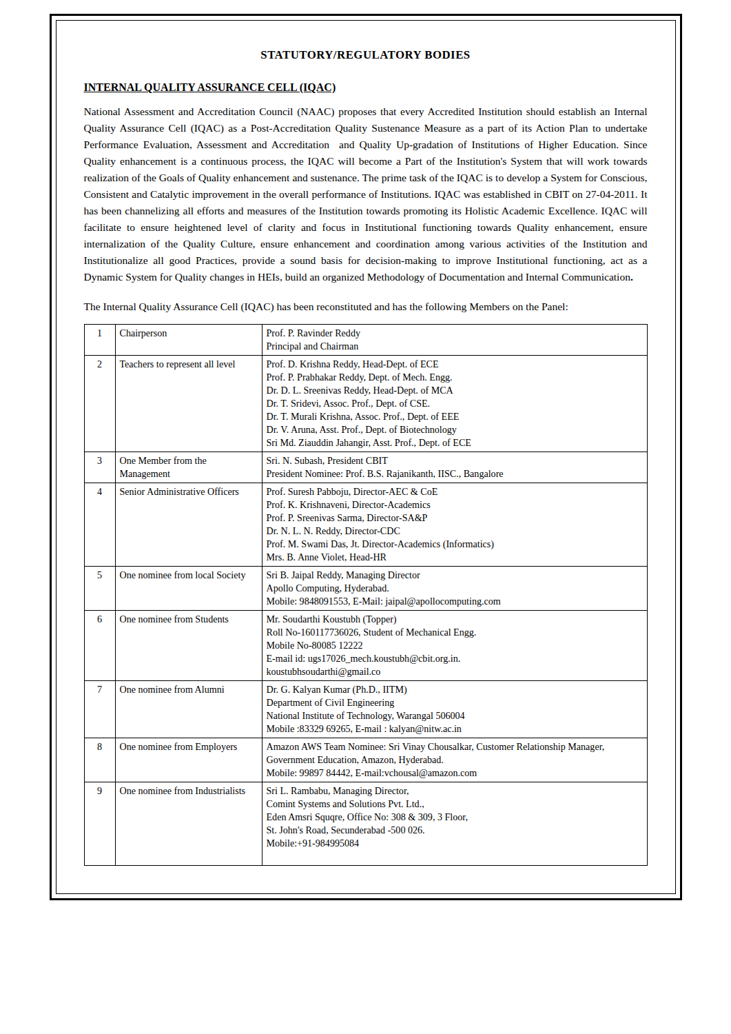STATUTORY/REGULATORY BODIES
INTERNAL QUALITY ASSURANCE CELL (IQAC)
National Assessment and Accreditation Council (NAAC) proposes that every Accredited Institution should establish an Internal Quality Assurance Cell (IQAC) as a Post-Accreditation Quality Sustenance Measure as a part of its Action Plan to undertake Performance Evaluation, Assessment and Accreditation and Quality Up-gradation of Institutions of Higher Education. Since Quality enhancement is a continuous process, the IQAC will become a Part of the Institution's System that will work towards realization of the Goals of Quality enhancement and sustenance. The prime task of the IQAC is to develop a System for Conscious, Consistent and Catalytic improvement in the overall performance of Institutions. IQAC was established in CBIT on 27-04-2011. It has been channelizing all efforts and measures of the Institution towards promoting its Holistic Academic Excellence. IQAC will facilitate to ensure heightened level of clarity and focus in Institutional functioning towards Quality enhancement, ensure internalization of the Quality Culture, ensure enhancement and coordination among various activities of the Institution and Institutionalize all good Practices, provide a sound basis for decision-making to improve Institutional functioning, act as a Dynamic System for Quality changes in HEIs, build an organized Methodology of Documentation and Internal Communication.
The Internal Quality Assurance Cell (IQAC) has been reconstituted and has the following Members on the Panel:
| 1 | Chairperson | Prof. P. Ravinder Reddy Principal and Chairman |
| 2 | Teachers to represent all level | Prof. D. Krishna Reddy, Head-Dept. of ECE Prof. P. Prabhakar Reddy, Dept. of Mech. Engg. Dr. D. L. Sreenivas Reddy, Head-Dept. of MCA Dr. T. Sridevi, Assoc. Prof., Dept. of CSE. Dr. T. Murali Krishna, Assoc. Prof., Dept. of EEE Dr. V. Aruna, Asst. Prof., Dept. of Biotechnology Sri Md. Ziauddin Jahangir, Asst. Prof., Dept. of ECE |
| 3 | One Member from the Management | Sri. N. Subash, President CBIT President Nominee: Prof. B.S. Rajanikanth, IISC., Bangalore |
| 4 | Senior Administrative Officers | Prof. Suresh Pabboju, Director-AEC & CoE Prof. K. Krishnaveni, Director-Academics Prof. P. Sreenivas Sarma, Director-SA&P Dr. N. L. N. Reddy, Director-CDC Prof. M. Swami Das, Jt. Director-Academics (Informatics) Mrs. B. Anne Violet, Head-HR |
| 5 | One nominee from local Society | Sri B. Jaipal Reddy, Managing Director Apollo Computing, Hyderabad. Mobile: 9848091553, E-Mail: jaipal@apollocomputing.com |
| 6 | One nominee from Students | Mr. Soudarthi Koustubh (Topper) Roll No-160117736026, Student of Mechanical Engg. Mobile No-80085 12222 E-mail id: ugs17026_mech.koustubh@cbit.org.in. koustubhsoudarthi@gmail.co |
| 7 | One nominee from Alumni | Dr. G. Kalyan Kumar (Ph.D., IITM) Department of Civil Engineering National Institute of Technology, Warangal 506004 Mobile :83329 69265, E-mail : kalyan@nitw.ac.in |
| 8 | One nominee from Employers | Amazon AWS Team Nominee: Sri Vinay Chousalkar, Customer Relationship Manager, Government Education, Amazon, Hyderabad. Mobile: 99897 84442, E-mail:vchousal@amazon.com |
| 9 | One nominee from Industrialists | Sri L. Rambabu, Managing Director, Comint Systems and Solutions Pvt. Ltd., Eden Amsri Squqre, Office No: 308 & 309, 3 Floor, St. John's Road, Secunderabad -500 026. Mobile:+91-984995084 |